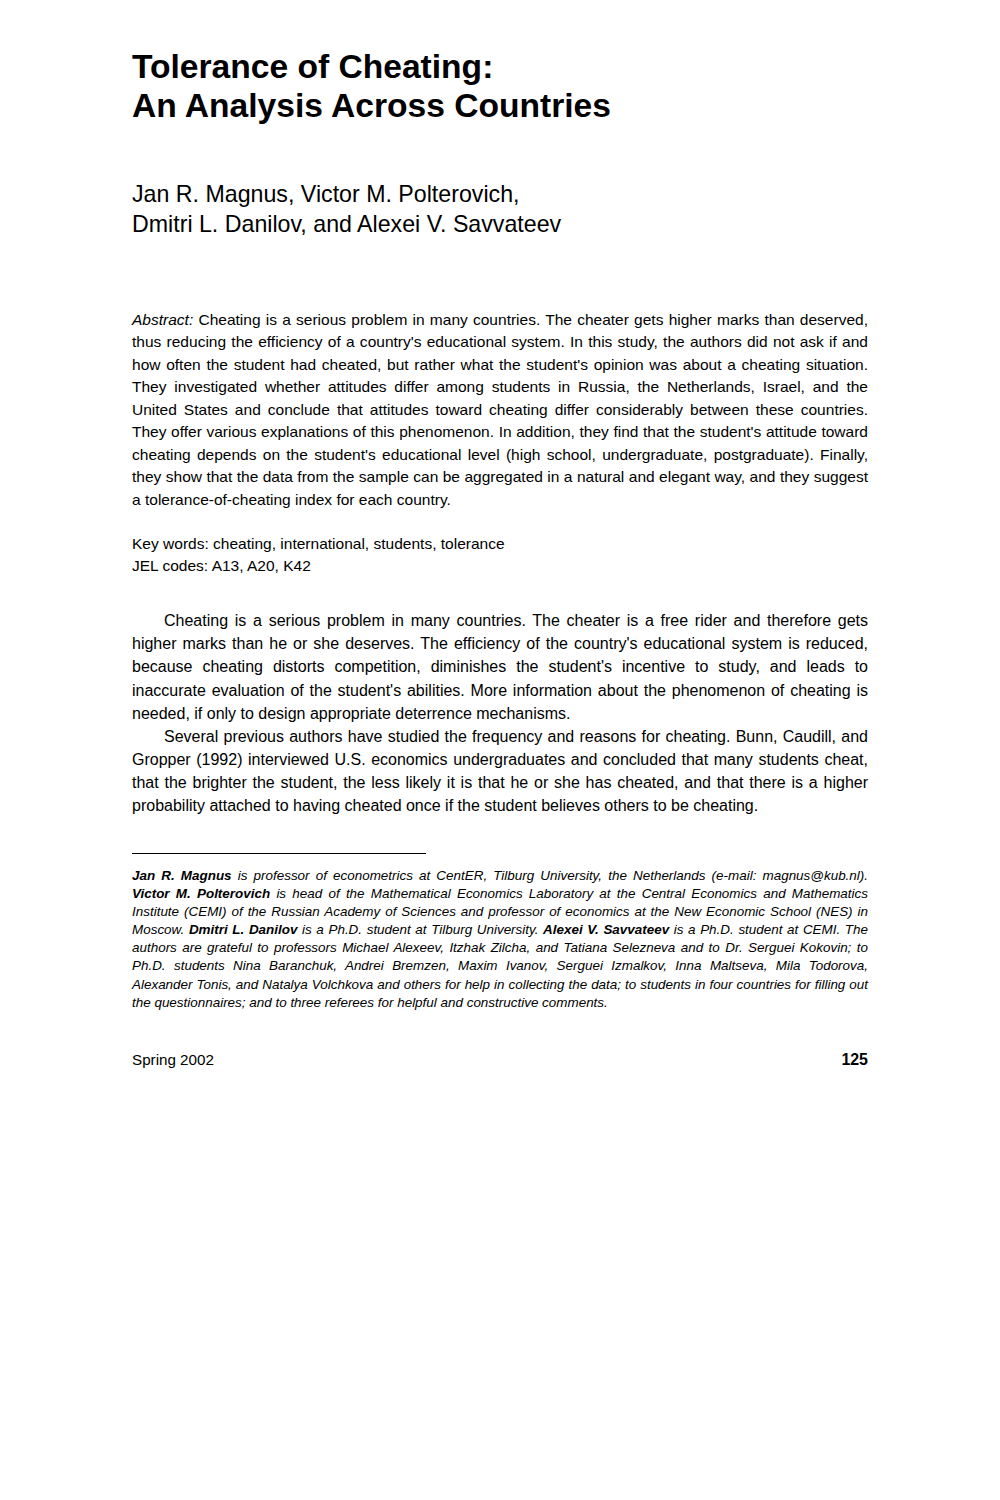Tolerance of Cheating:
An Analysis Across Countries
Jan R. Magnus, Victor M. Polterovich,
Dmitri L. Danilov, and Alexei V. Savvateev
Abstract: Cheating is a serious problem in many countries. The cheater gets higher marks than deserved, thus reducing the efficiency of a country's educational system. In this study, the authors did not ask if and how often the student had cheated, but rather what the student's opinion was about a cheating situation. They investigated whether attitudes differ among students in Russia, the Netherlands, Israel, and the United States and conclude that attitudes toward cheating differ considerably between these countries. They offer various explanations of this phenomenon. In addition, they find that the student's attitude toward cheating depends on the student's educational level (high school, undergraduate, postgraduate). Finally, they show that the data from the sample can be aggregated in a natural and elegant way, and they suggest a tolerance-of-cheating index for each country.
Key words: cheating, international, students, tolerance
JEL codes: A13, A20, K42
Cheating is a serious problem in many countries. The cheater is a free rider and therefore gets higher marks than he or she deserves. The efficiency of the country's educational system is reduced, because cheating distorts competition, diminishes the student's incentive to study, and leads to inaccurate evaluation of the student's abilities. More information about the phenomenon of cheating is needed, if only to design appropriate deterrence mechanisms.
Several previous authors have studied the frequency and reasons for cheating. Bunn, Caudill, and Gropper (1992) interviewed U.S. economics undergraduates and concluded that many students cheat, that the brighter the student, the less likely it is that he or she has cheated, and that there is a higher probability attached to having cheated once if the student believes others to be cheating.
Jan R. Magnus is professor of econometrics at CentER, Tilburg University, the Netherlands (e-mail: magnus@kub.nl). Victor M. Polterovich is head of the Mathematical Economics Laboratory at the Central Economics and Mathematics Institute (CEMI) of the Russian Academy of Sciences and professor of economics at the New Economic School (NES) in Moscow. Dmitri L. Danilov is a Ph.D. student at Tilburg University. Alexei V. Savvateev is a Ph.D. student at CEMI. The authors are grateful to professors Michael Alexeev, Itzhak Zilcha, and Tatiana Selezneva and to Dr. Serguei Kokovin; to Ph.D. students Nina Baranchuk, Andrei Bremzen, Maxim Ivanov, Serguei Izmalkov, Inna Maltseva, Mila Todorova, Alexander Tonis, and Natalya Volchkova and others for help in collecting the data; to students in four countries for filling out the questionnaires; and to three referees for helpful and constructive comments.
Spring 2002 125